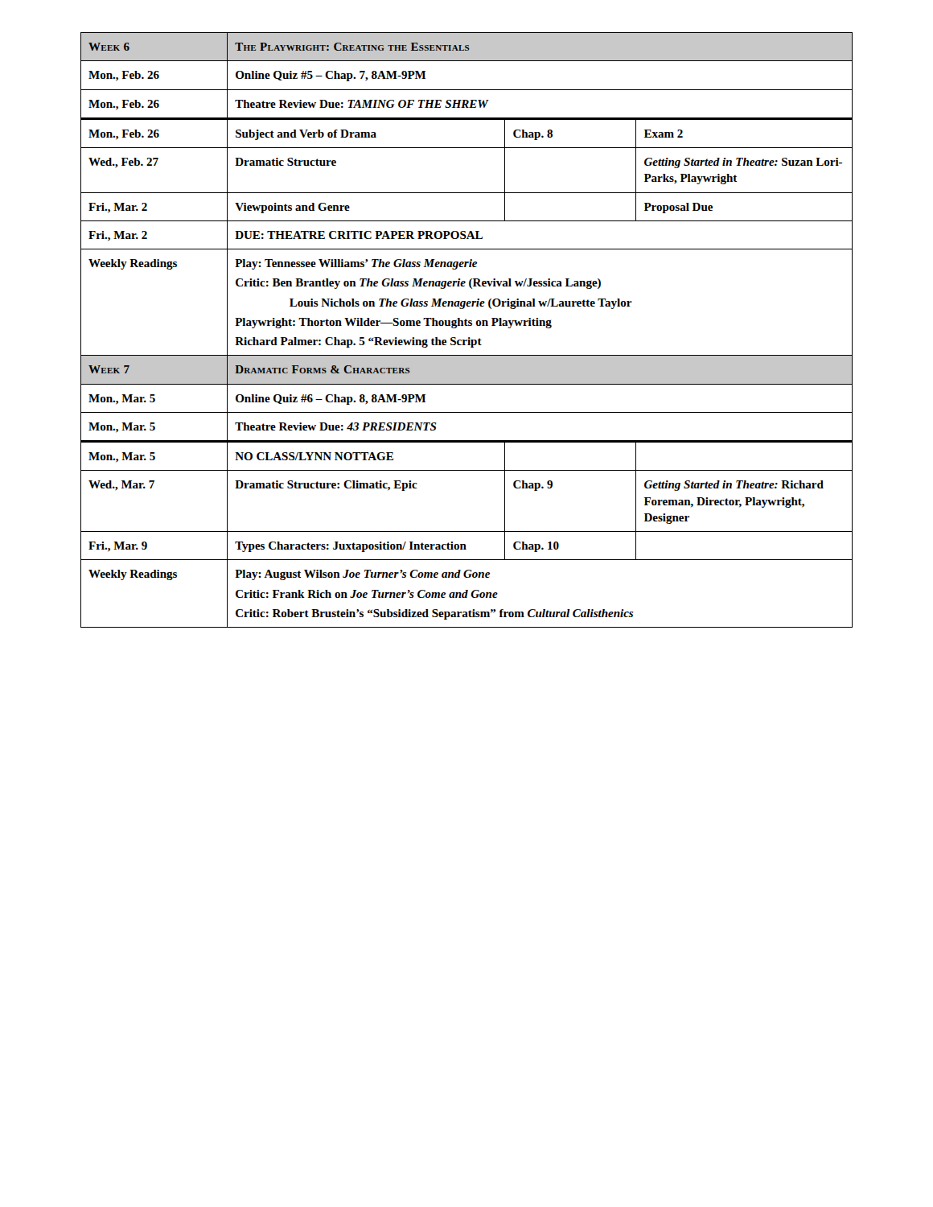| Week 6 | The Playwright: Creating the Essentials |
| Mon., Feb. 26 | Online Quiz #5 – Chap. 7, 8AM-9PM |
| Mon., Feb. 26 | Theatre Review Due: TAMING OF THE SHREW |
| Mon., Feb. 26 | Subject and Verb of Drama | Chap. 8 | Exam 2 |
| Wed., Feb. 27 | Dramatic Structure | | Getting Started in Theatre: Suzan Lori-Parks, Playwright |
| Fri., Mar. 2 | Viewpoints and Genre | | Proposal Due |
| Fri., Mar. 2 | DUE: THEATRE CRITIC PAPER PROPOSAL |
| Weekly Readings | Play: Tennessee Williams’ The Glass Menagerie Critic: Ben Brantley on The Glass Menagerie (Revival w/Jessica Lange) Louis Nichols on The Glass Menagerie (Original w/Laurette Taylor Playwright: Thorton Wilder—Some Thoughts on Playwriting Richard Palmer: Chap. 5 “Reviewing the Script |
| Week 7 | Dramatic Forms & Characters |
| Mon., Mar. 5 | Online Quiz #6 – Chap. 8, 8AM-9PM |
| Mon., Mar. 5 | Theatre Review Due: 43 PRESIDENTS |
| Mon., Mar. 5 | NO CLASS/LYNN NOTTAGE | | |
| Wed., Mar. 7 | Dramatic Structure: Climatic, Epic | Chap. 9 | Getting Started in Theatre: Richard Foreman, Director, Playwright, Designer |
| Fri., Mar. 9 | Types Characters: Juxtaposition/ Interaction | Chap. 10 | |
| Weekly Readings | Play: August Wilson Joe Turner’s Come and Gone Critic: Frank Rich on Joe Turner’s Come and Gone Critic: Robert Brustein’s “Subsidized Separatism” from Cultural Calisthenics |